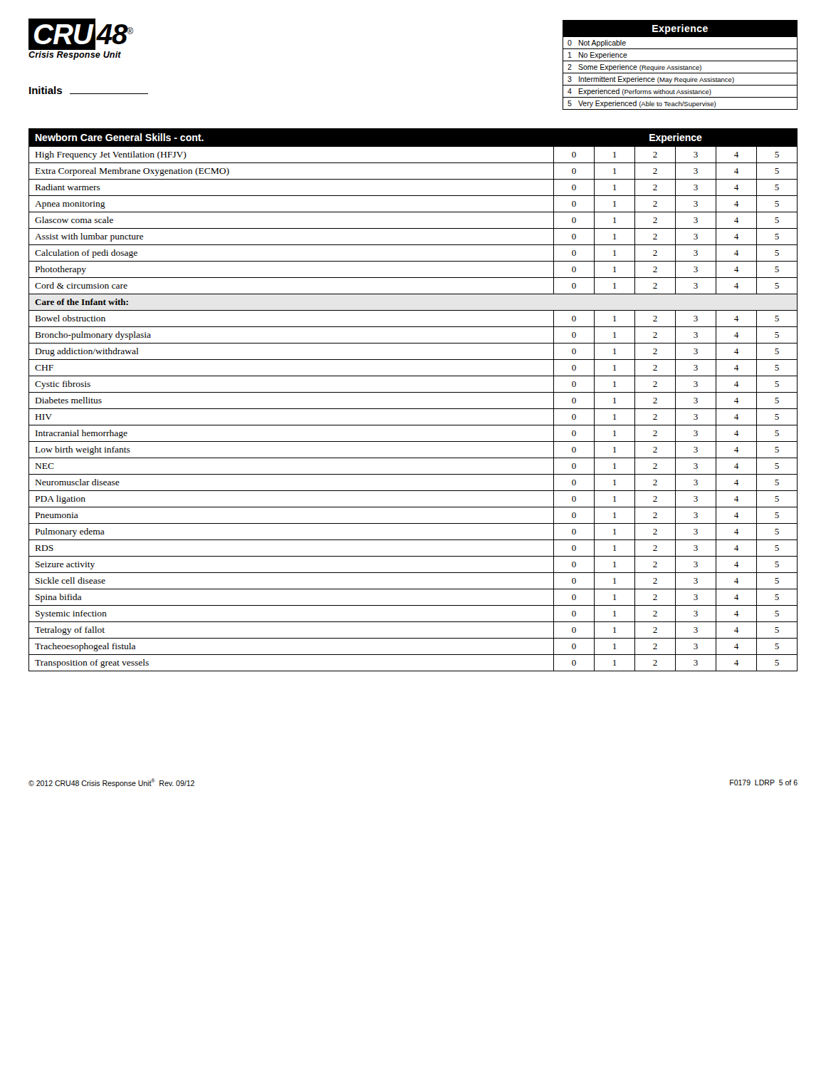CRU 48®
Crisis Response Unit
Initials
| Experience |
| --- |
| 0 Not Applicable |
| 1 No Experience |
| 2 Some Experience (Require Assistance) |
| 3 Intermittent Experience (May Require Assistance) |
| 4 Experienced (Performs without Assistance) |
| 5 Very Experienced (Able to Teach/Supervise) |
| Newborn Care General Skills - cont. | Experience |
| --- | --- |
| High Frequency Jet Ventilation (HFJV) | 0 | 1 | 2 | 3 | 4 | 5 |
| Extra Corporeal Membrane Oxygenation (ECMO) | 0 | 1 | 2 | 3 | 4 | 5 |
| Radiant warmers | 0 | 1 | 2 | 3 | 4 | 5 |
| Apnea monitoring | 0 | 1 | 2 | 3 | 4 | 5 |
| Glascow coma scale | 0 | 1 | 2 | 3 | 4 | 5 |
| Assist with lumbar puncture | 0 | 1 | 2 | 3 | 4 | 5 |
| Calculation of pedi dosage | 0 | 1 | 2 | 3 | 4 | 5 |
| Phototherapy | 0 | 1 | 2 | 3 | 4 | 5 |
| Cord & circumsion care | 0 | 1 | 2 | 3 | 4 | 5 |
| Care of the Infant with: |
| Bowel obstruction | 0 | 1 | 2 | 3 | 4 | 5 |
| Broncho-pulmonary dysplasia | 0 | 1 | 2 | 3 | 4 | 5 |
| Drug addiction/withdrawal | 0 | 1 | 2 | 3 | 4 | 5 |
| CHF | 0 | 1 | 2 | 3 | 4 | 5 |
| Cystic fibrosis | 0 | 1 | 2 | 3 | 4 | 5 |
| Diabetes mellitus | 0 | 1 | 2 | 3 | 4 | 5 |
| HIV | 0 | 1 | 2 | 3 | 4 | 5 |
| Intracranial hemorrhage | 0 | 1 | 2 | 3 | 4 | 5 |
| Low birth weight infants | 0 | 1 | 2 | 3 | 4 | 5 |
| NEC | 0 | 1 | 2 | 3 | 4 | 5 |
| Neuromusclar disease | 0 | 1 | 2 | 3 | 4 | 5 |
| PDA ligation | 0 | 1 | 2 | 3 | 4 | 5 |
| Pneumonia | 0 | 1 | 2 | 3 | 4 | 5 |
| Pulmonary edema | 0 | 1 | 2 | 3 | 4 | 5 |
| RDS | 0 | 1 | 2 | 3 | 4 | 5 |
| Seizure activity | 0 | 1 | 2 | 3 | 4 | 5 |
| Sickle cell disease | 0 | 1 | 2 | 3 | 4 | 5 |
| Spina bifida | 0 | 1 | 2 | 3 | 4 | 5 |
| Systemic infection | 0 | 1 | 2 | 3 | 4 | 5 |
| Tetralogy of fallot | 0 | 1 | 2 | 3 | 4 | 5 |
| Tracheoesophogeal fistula | 0 | 1 | 2 | 3 | 4 | 5 |
| Transposition of great vessels | 0 | 1 | 2 | 3 | 4 | 5 |
© 2012 CRU48 Crisis Response Unit® Rev. 09/12
F0179 LDRP 5 of 6